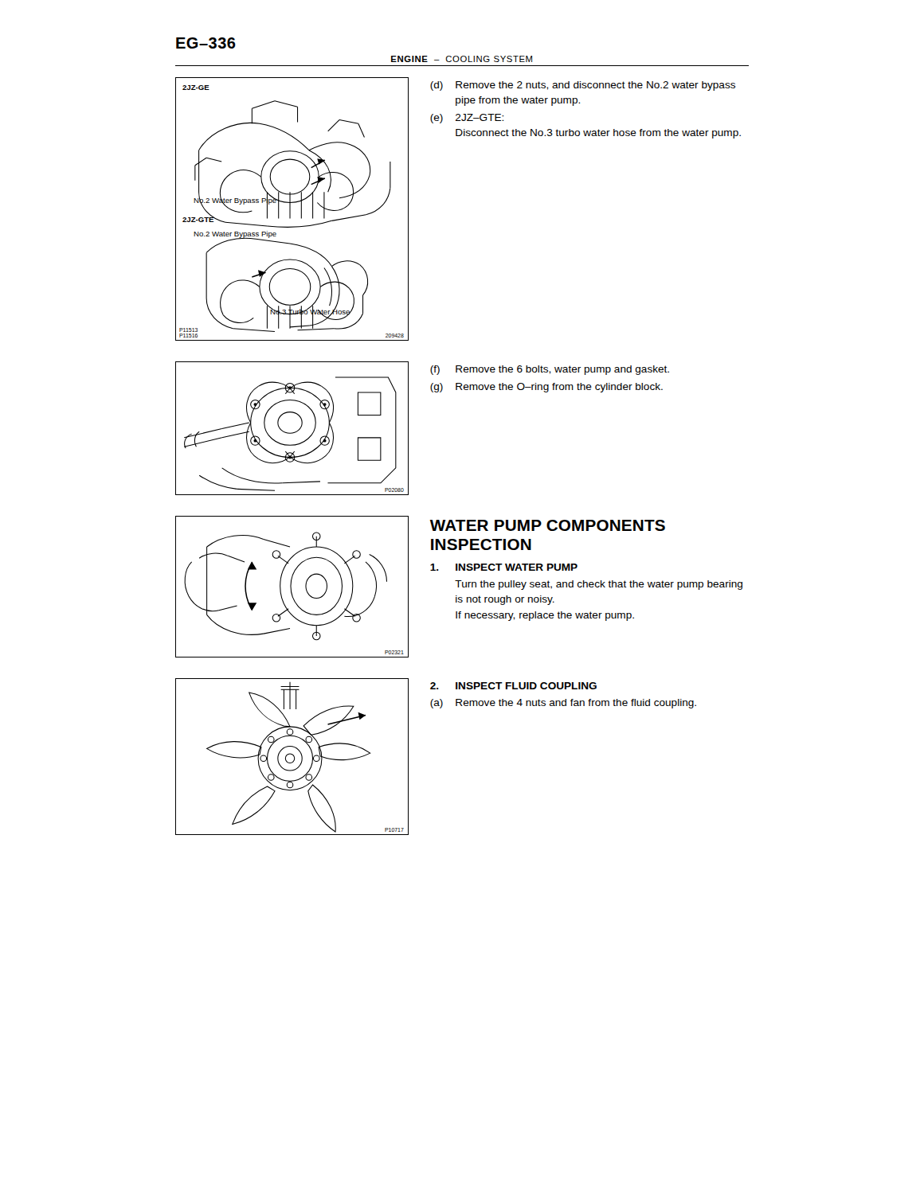EG–336
ENGINE – COOLING SYSTEM
2JZ-GE
2JZ-GTE
No.2 Water Bypass Pipe
No.2 Water Bypass Pipe
No.3 Turbo Water Hose
P11513
P11516
209428
(d)
Remove the 2 nuts, and disconnect the No.2 water bypass pipe from the water pump.
(e)
2JZ–GTE:
Disconnect the No.3 turbo water hose from the water pump.
P02080
(f)
Remove the 6 bolts, water pump and gasket.
(g)
Remove the O–ring from the cylinder block.
P02321
WATER PUMP COMPONENTS
INSPECTION
1.
INSPECT WATER PUMP
Turn the pulley seat, and check that the water pump bearing is not rough or noisy.
If necessary, replace the water pump.
P10717
2.
INSPECT FLUID COUPLING
(a)
Remove the 4 nuts and fan from the fluid coupling.